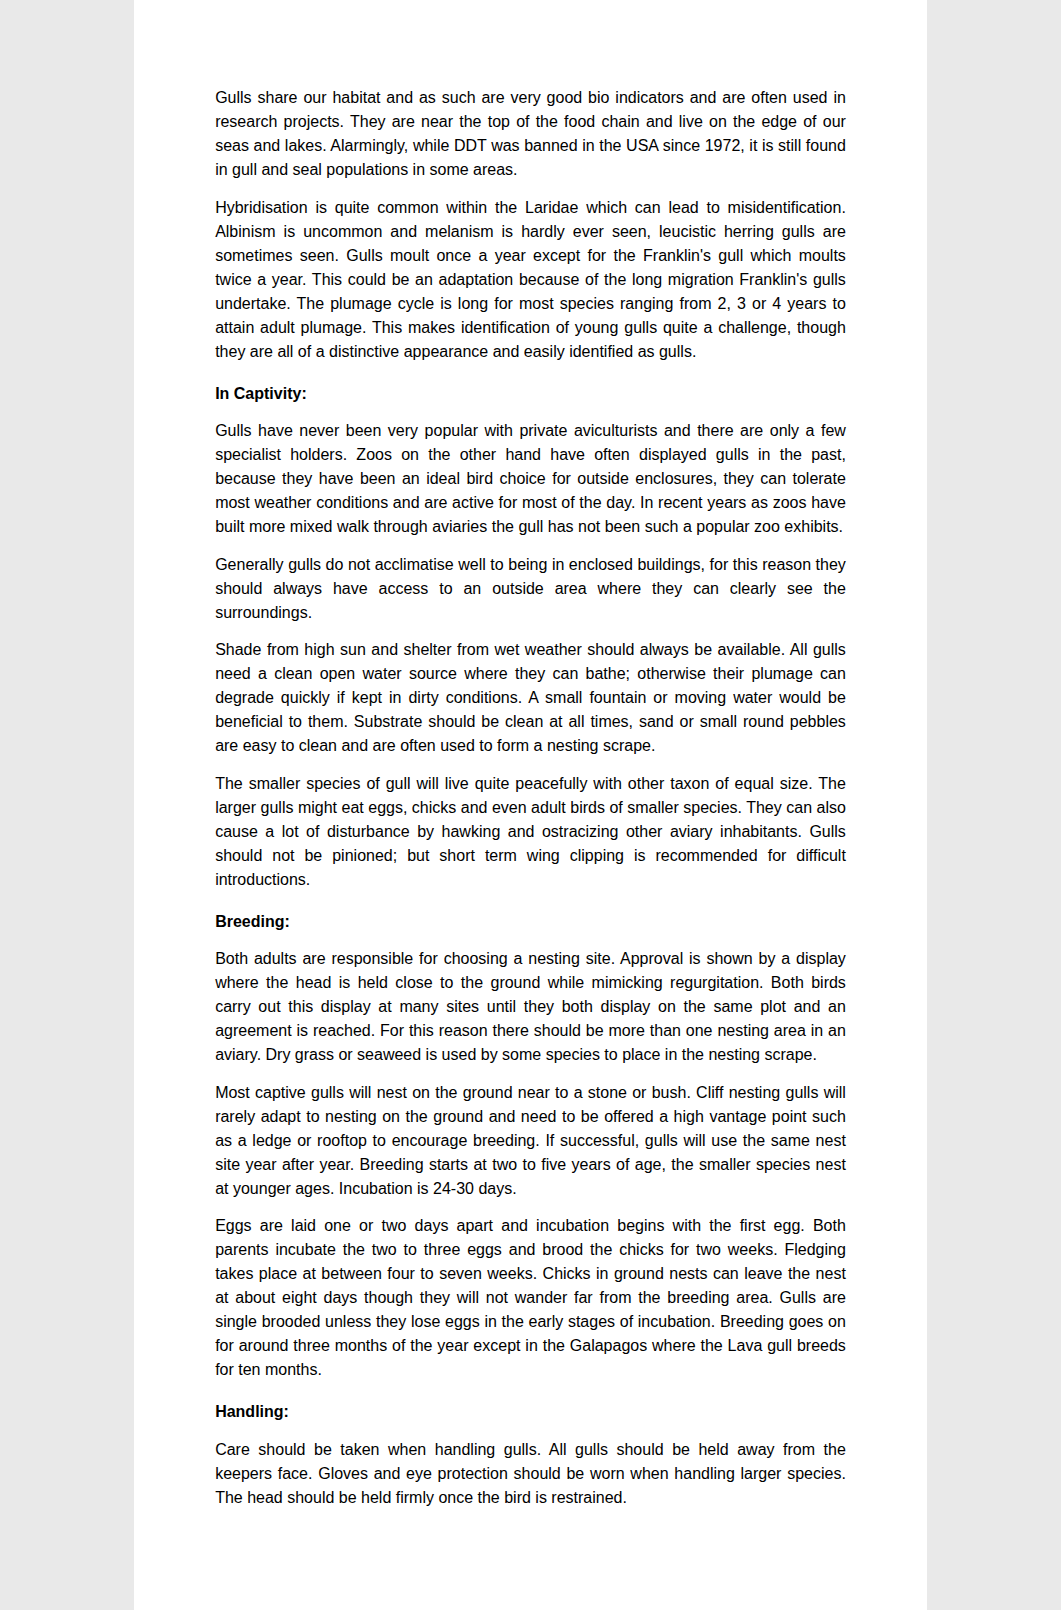Gulls share our habitat and as such are very good bio indicators and are often used in research projects. They are near the top of the food chain and live on the edge of our seas and lakes. Alarmingly, while DDT was banned in the USA since 1972, it is still found in gull and seal populations in some areas.
Hybridisation is quite common within the Laridae which can lead to misidentification. Albinism is uncommon and melanism is hardly ever seen, leucistic herring gulls are sometimes seen. Gulls moult once a year except for the Franklin's gull which moults twice a year. This could be an adaptation because of the long migration Franklin's gulls undertake. The plumage cycle is long for most species ranging from 2, 3 or 4 years to attain adult plumage. This makes identification of young gulls quite a challenge, though they are all of a distinctive appearance and easily identified as gulls.
In Captivity:
Gulls have never been very popular with private aviculturists and there are only a few specialist holders. Zoos on the other hand have often displayed gulls in the past, because they have been an ideal bird choice for outside enclosures, they can tolerate most weather conditions and are active for most of the day. In recent years as zoos have built more mixed walk through aviaries the gull has not been such a popular zoo exhibits.
Generally gulls do not acclimatise well to being in enclosed buildings, for this reason they should always have access to an outside area where they can clearly see the surroundings.
Shade from high sun and shelter from wet weather should always be available. All gulls need a clean open water source where they can bathe; otherwise their plumage can degrade quickly if kept in dirty conditions. A small fountain or moving water would be beneficial to them. Substrate should be clean at all times, sand or small round pebbles are easy to clean and are often used to form a nesting scrape.
The smaller species of gull will live quite peacefully with other taxon of equal size. The larger gulls might eat eggs, chicks and even adult birds of smaller species. They can also cause a lot of disturbance by hawking and ostracizing other aviary inhabitants. Gulls should not be pinioned; but short term wing clipping is recommended for difficult introductions.
Breeding:
Both adults are responsible for choosing a nesting site. Approval is shown by a display where the head is held close to the ground while mimicking regurgitation. Both birds carry out this display at many sites until they both display on the same plot and an agreement is reached. For this reason there should be more than one nesting area in an aviary. Dry grass or seaweed is used by some species to place in the nesting scrape.
Most captive gulls will nest on the ground near to a stone or bush. Cliff nesting gulls will rarely adapt to nesting on the ground and need to be offered a high vantage point such as a ledge or rooftop to encourage breeding. If successful, gulls will use the same nest site year after year. Breeding starts at two to five years of age, the smaller species nest at younger ages. Incubation is 24-30 days.
Eggs are laid one or two days apart and incubation begins with the first egg. Both parents incubate the two to three eggs and brood the chicks for two weeks. Fledging takes place at between four to seven weeks. Chicks in ground nests can leave the nest at about eight days though they will not wander far from the breeding area. Gulls are single brooded unless they lose eggs in the early stages of incubation. Breeding goes on for around three months of the year except in the Galapagos where the Lava gull breeds for ten months.
Handling:
Care should be taken when handling gulls. All gulls should be held away from the keepers face. Gloves and eye protection should be worn when handling larger species. The head should be held firmly once the bird is restrained.